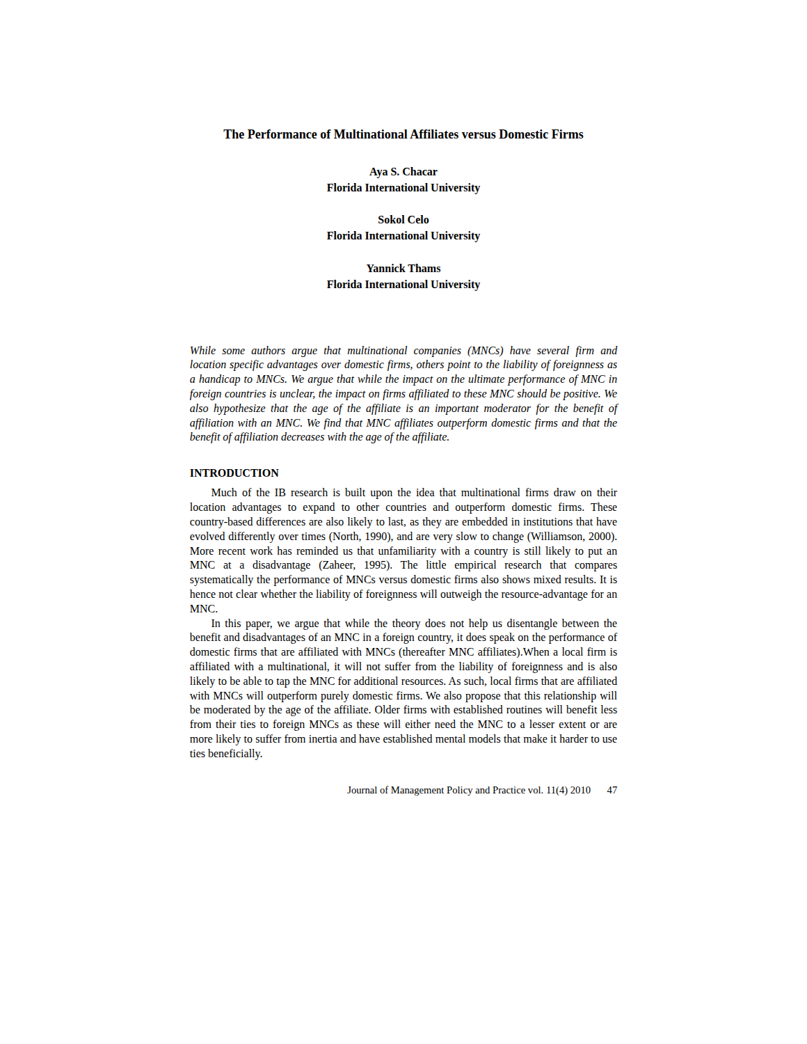The Performance of Multinational Affiliates versus Domestic Firms
Aya S. Chacar
Florida International University
Sokol Celo
Florida International University
Yannick Thams
Florida International University
While some authors argue that multinational companies (MNCs) have several firm and location specific advantages over domestic firms, others point to the liability of foreignness as a handicap to MNCs. We argue that while the impact on the ultimate performance of MNC in foreign countries is unclear, the impact on firms affiliated to these MNC should be positive. We also hypothesize that the age of the affiliate is an important moderator for the benefit of affiliation with an MNC. We find that MNC affiliates outperform domestic firms and that the benefit of affiliation decreases with the age of the affiliate.
Introduction
Much of the IB research is built upon the idea that multinational firms draw on their location advantages to expand to other countries and outperform domestic firms. These country-based differences are also likely to last, as they are embedded in institutions that have evolved differently over times (North, 1990), and are very slow to change (Williamson, 2000). More recent work has reminded us that unfamiliarity with a country is still likely to put an MNC at a disadvantage (Zaheer, 1995). The little empirical research that compares systematically the performance of MNCs versus domestic firms also shows mixed results. It is hence not clear whether the liability of foreignness will outweigh the resource-advantage for an MNC.
In this paper, we argue that while the theory does not help us disentangle between the benefit and disadvantages of an MNC in a foreign country, it does speak on the performance of domestic firms that are affiliated with MNCs (thereafter MNC affiliates).When a local firm is affiliated with a multinational, it will not suffer from the liability of foreignness and is also likely to be able to tap the MNC for additional resources. As such, local firms that are affiliated with MNCs will outperform purely domestic firms. We also propose that this relationship will be moderated by the age of the affiliate. Older firms with established routines will benefit less from their ties to foreign MNCs as these will either need the MNC to a lesser extent or are more likely to suffer from inertia and have established mental models that make it harder to use ties beneficially.
Journal of Management Policy and Practice vol. 11(4) 201047